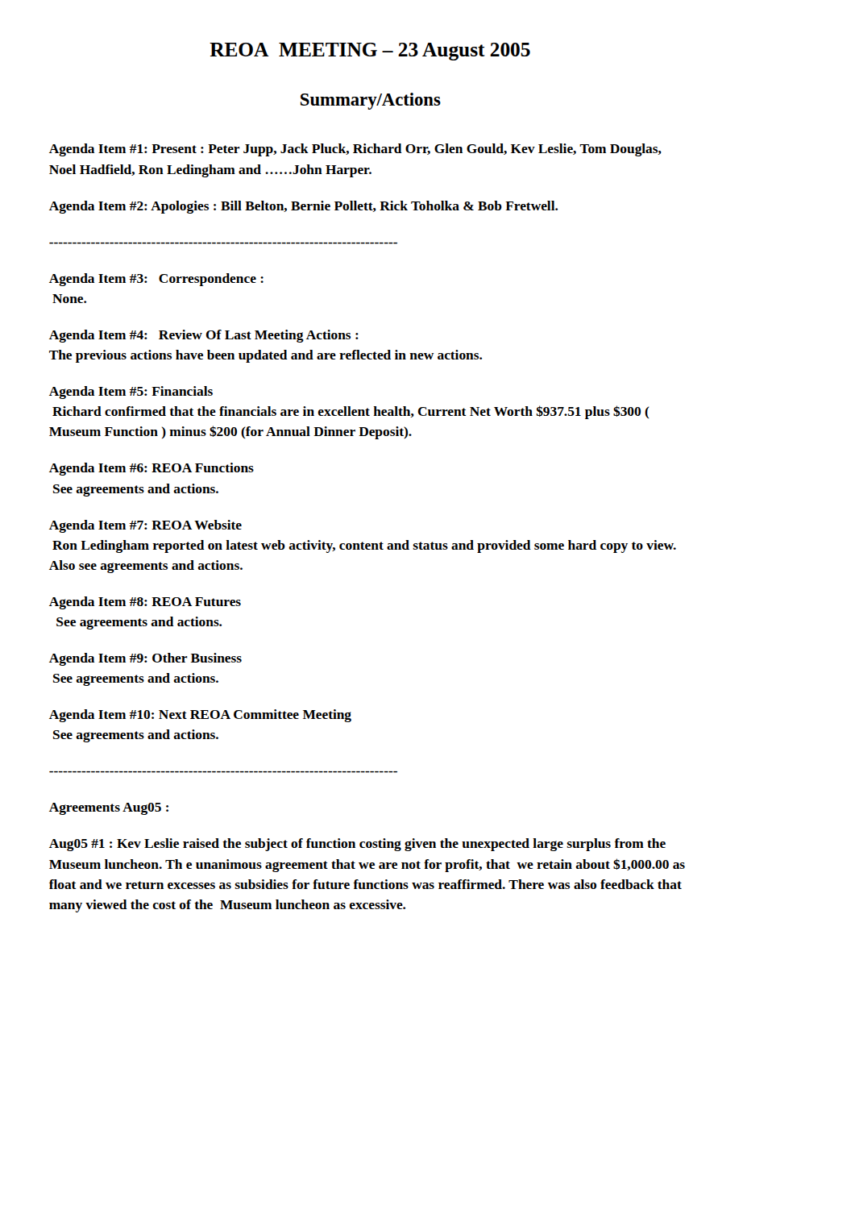REOA MEETING – 23 August 2005
Summary/Actions
Agenda Item #1: Present : Peter Jupp, Jack Pluck, Richard Orr, Glen Gould, Kev Leslie, Tom Douglas, Noel Hadfield, Ron Ledingham and ……John Harper.
Agenda Item #2: Apologies : Bill Belton, Bernie Pollett, Rick Toholka & Bob Fretwell.
---------------------------------------------------------------------------
Agenda Item #3: Correspondence :
None.
Agenda Item #4: Review Of Last Meeting Actions :
The previous actions have been updated and are reflected in new actions.
Agenda Item #5: Financials
Richard confirmed that the financials are in excellent health, Current Net Worth $937.51 plus $300 ( Museum Function ) minus $200 (for Annual Dinner Deposit).
Agenda Item #6: REOA Functions
See agreements and actions.
Agenda Item #7: REOA Website
Ron Ledingham reported on latest web activity, content and status and provided some hard copy to view. Also see agreements and actions.
Agenda Item #8: REOA Futures
See agreements and actions.
Agenda Item #9: Other Business
See agreements and actions.
Agenda Item #10: Next REOA Committee Meeting
See agreements and actions.
---------------------------------------------------------------------------
Agreements Aug05 :
Aug05 #1 : Kev Leslie raised the subject of function costing given the unexpected large surplus from the Museum luncheon. Th e unanimous agreement that we are not for profit, that we retain about $1,000.00 as float and we return excesses as subsidies for future functions was reaffirmed. There was also feedback that many viewed the cost of the Museum luncheon as excessive.